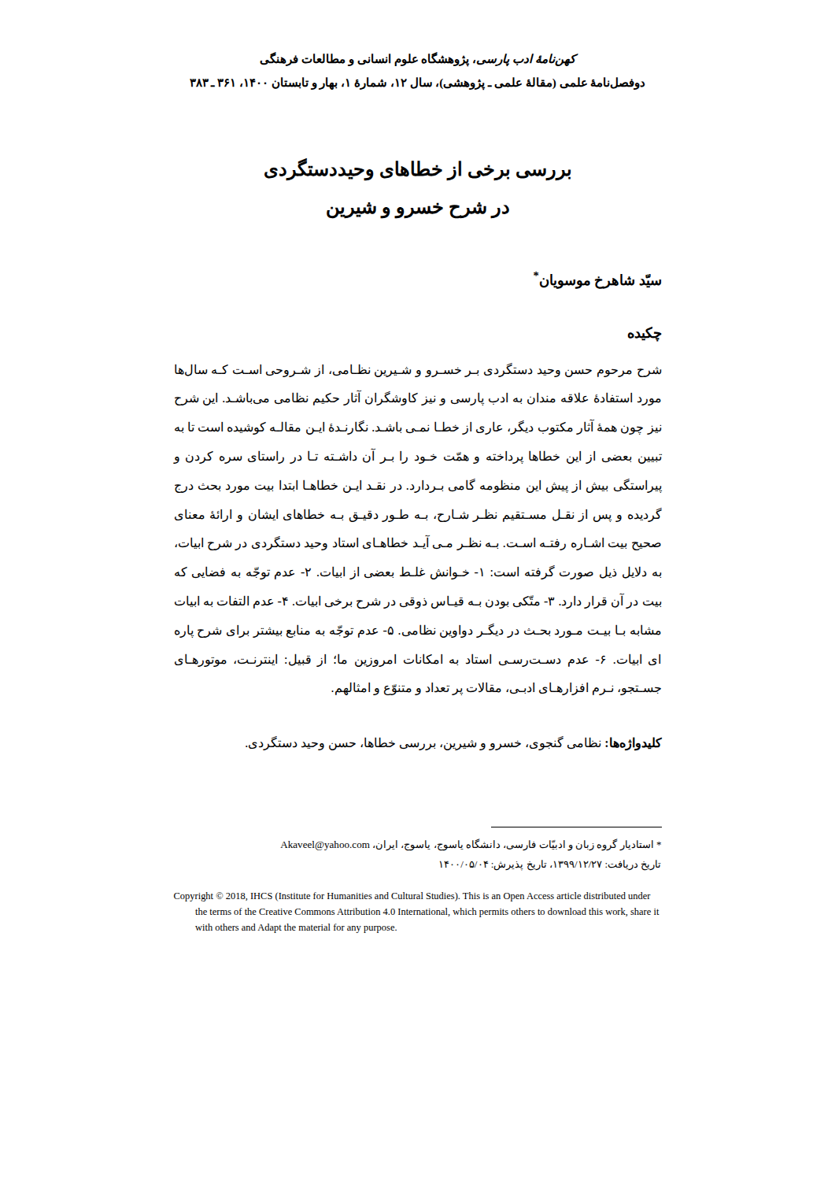کهن‌نامۀ ادب پارسی، پژوهشگاه علوم انسانی و مطالعات فرهنگی
دوفصل‌نامۀ علمی (مقالۀ علمی ـ پژوهشی)، سال ۱۲، شمارۀ ۱، بهار و تابستان ۱۴۰۰، ۳۶۱ ـ ۳۸۳
بررسی برخی از خطاهای وحیددستگردی
در شرح خسرو و شیرین
سیّد شاهرخ موسویان*
چکیده
شرح مرحوم حسن وحید دستگردی بـر خسـرو و شـیرین نظـامی، از شـروحی اسـت کـه سال‌ها مورد استفادۀ علاقه مندان به ادب پارسی و نیز کاوشگران آثار حکیم نظامی می‌باشـد. این شرح نیز چون همۀ آثار مکتوب دیگر، عاری از خطـا نمـی باشـد. نگارنـدۀ ایـن مقالـه کوشیده است تا به تبیین بعضی از این خطاها پرداخته و همّت خـود را بـر آن داشـته تـا در راستای سره کردن و پیراستگی بیش از پیش این منظومه گامی بـردارد. در نقـد ایـن خطاهـا ابتدا بیت مورد بحث درج گردیده و پس از نقـل مسـتقیم نظـر شـارح، بـه طـور دقیـق بـه خطاهای ایشان و ارائۀ معنای صحیح بیت اشـاره رفتـه اسـت. بـه نظـر مـی آیـد خطاهـای استاد وحید دستگردی در شرح ابیات، به دلایل ذیل صورت گرفته است: ۱- خـوانش غلـط بعضی از ابیات. ۲- عدم توجّه به فضایی که بیت در آن قرار دارد. ۳- متّکی بودن بـه قیـاس‌ ذوقی در شرح برخی ابیات. ۴- عدم التفات به ابیات مشابه بـا بیـت مـورد بحـث در دیگـر دواوین نظامی. ۵- عدم توجّه به منابع بیشتر برای شرح پاره ای ابیات. ۶- عدم دسـت‌رسـی استاد به امکانات امروزین ما؛ از قبیل: اینترنـت، موتورهـای جسـتجو، نـرم افزارهـای ادبـی، مقالات پر تعداد و متنوّع و امثالهم.
کلیدواژه‌ها: نظامی گنجوی، خسرو و شیرین، بررسی خطاها، حسن وحید دستگردی.
* استادیار گروه زبان و ادبیّات فارسی، دانشگاه یاسوج، یاسوج، ایران، Akaveel@yahoo.com
تاریخ دریافت: ۱۳۹۹/۱۲/۲۷، تاریخ پذیرش: ۱۴۰۰/۰۵/۰۴
Copyright © 2018, IHCS (Institute for Humanities and Cultural Studies). This is an Open Access article distributed under the terms of the Creative Commons Attribution 4.0 International, which permits others to download this work, share it with others and Adapt the material for any purpose.